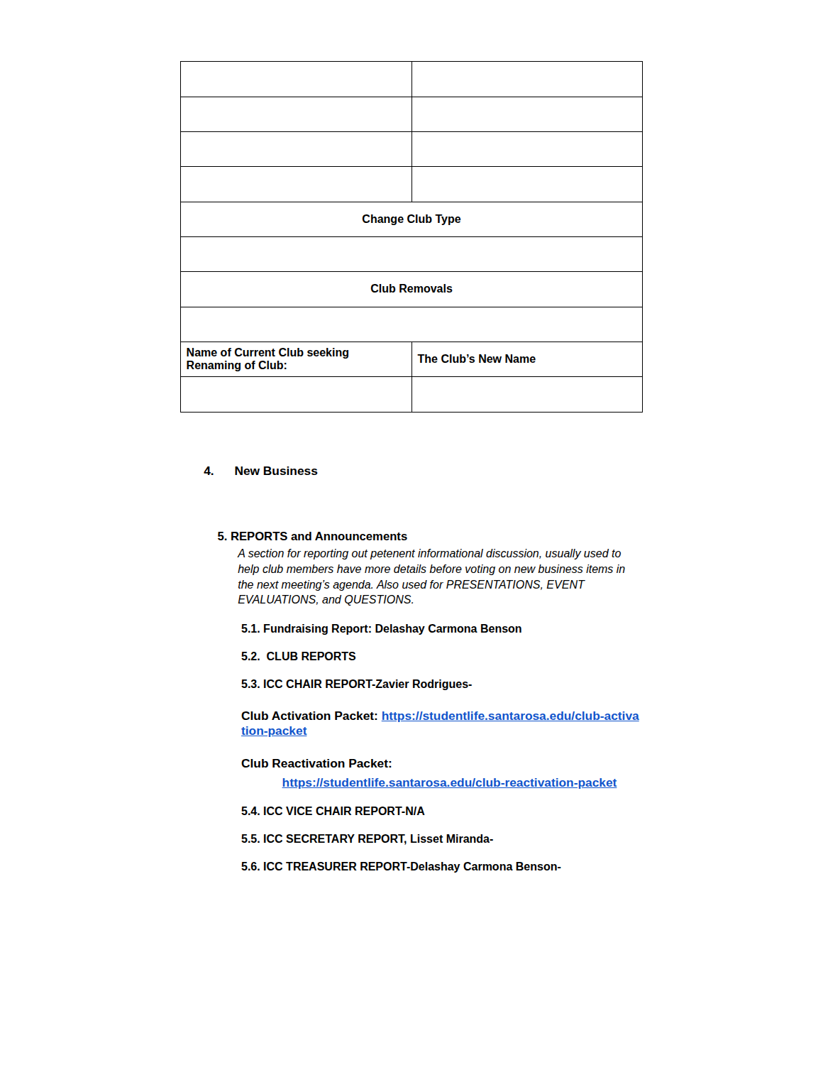| Change Club Type |
| Club Removals |
| Name of Current Club seeking Renaming of Club: | The Club’s New Name |
4. New Business
5. REPORTS and Announcements
A section for reporting out petenent informational discussion, usually used to help club members have more details before voting on new business items in the next meeting’s agenda. Also used for PRESENTATIONS, EVENT EVALUATIONS, and QUESTIONS.
5.1. Fundraising Report: Delashay Carmona Benson
5.2. CLUB REPORTS
5.3. ICC CHAIR REPORT-Zavier Rodrigues-
Club Activation Packet: https://studentlife.santarosa.edu/club-activation-packet
Club Reactivation Packet:
https://studentlife.santarosa.edu/club-reactivation-packet
5.4. ICC VICE CHAIR REPORT-N/A
5.5. ICC SECRETARY REPORT, Lisset Miranda-
5.6. ICC TREASURER REPORT-Delashay Carmona Benson-